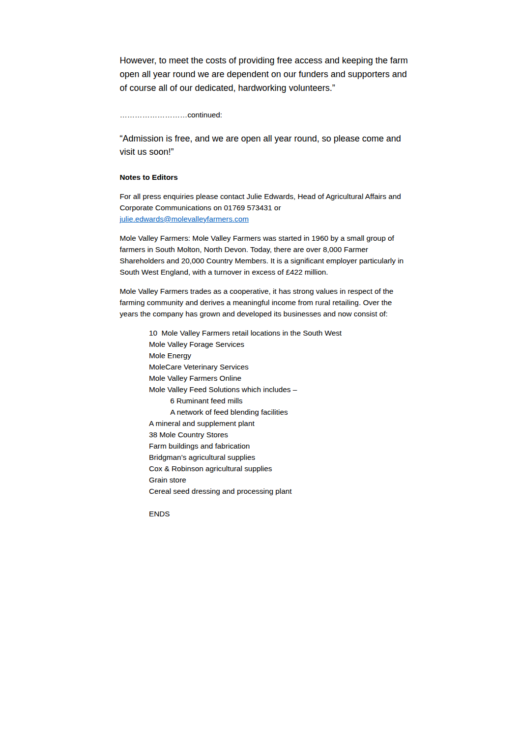However, to meet the costs of providing free access and keeping the farm open all year round we are dependent on our funders and supporters and of course all of our dedicated, hardworking volunteers.”
………………………continued:
“Admission is free, and we are open all year round, so please come and visit us soon!”
Notes to Editors
For all press enquiries please contact Julie Edwards, Head of Agricultural Affairs and Corporate Communications on 01769 573431 or julie.edwards@molevalleyfarmers.com
Mole Valley Farmers: Mole Valley Farmers was started in 1960 by a small group of farmers in South Molton, North Devon. Today, there are over 8,000 Farmer Shareholders and 20,000 Country Members. It is a significant employer particularly in South West England, with a turnover in excess of £422 million.
Mole Valley Farmers trades as a cooperative, it has strong values in respect of the farming community and derives a meaningful income from rural retailing. Over the years the company has grown and developed its businesses and now consist of:
10 Mole Valley Farmers retail locations in the South West
Mole Valley Forage Services
Mole Energy
MoleCare Veterinary Services
Mole Valley Farmers Online
Mole Valley Feed Solutions which includes –
6 Ruminant feed mills
A network of feed blending facilities
A mineral and supplement plant
38 Mole Country Stores
Farm buildings and fabrication
Bridgman’s agricultural supplies
Cox & Robinson agricultural supplies
Grain store
Cereal seed dressing and processing plant
ENDS